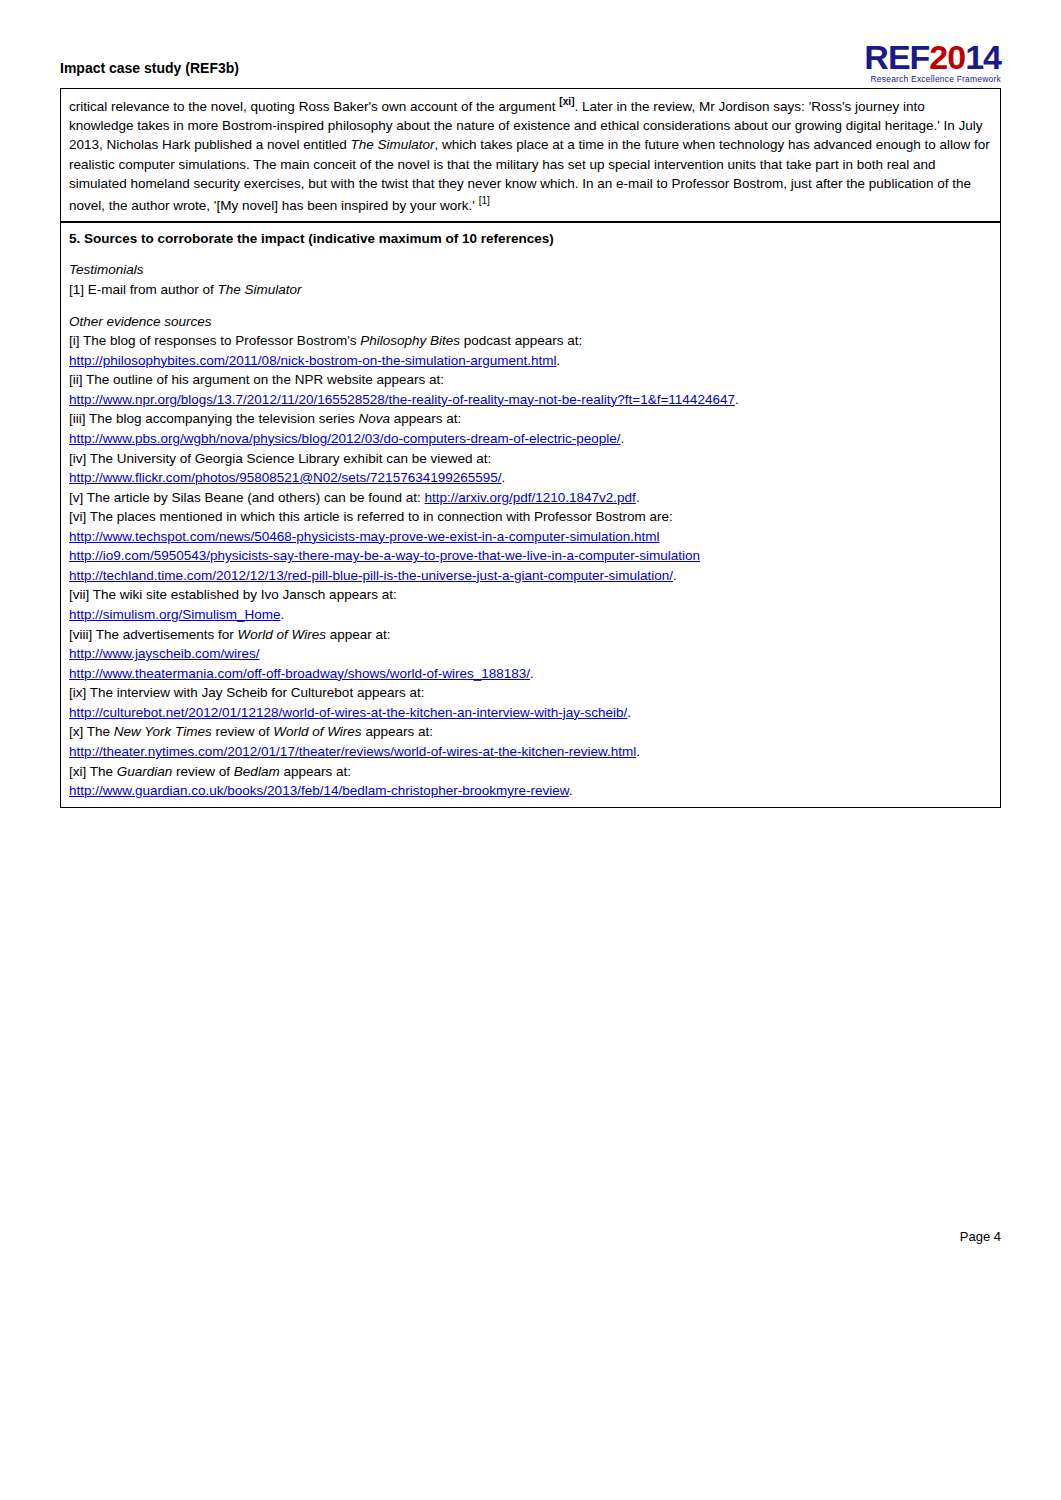Impact case study (REF3b)
REF2014
Research Excellence Framework
critical relevance to the novel, quoting Ross Baker's own account of the argument [xi]. Later in the review, Mr Jordison says: 'Ross's journey into knowledge takes in more Bostrom-inspired philosophy about the nature of existence and ethical considerations about our growing digital heritage.' In July 2013, Nicholas Hark published a novel entitled The Simulator, which takes place at a time in the future when technology has advanced enough to allow for realistic computer simulations. The main conceit of the novel is that the military has set up special intervention units that take part in both real and simulated homeland security exercises, but with the twist that they never know which. In an e-mail to Professor Bostrom, just after the publication of the novel, the author wrote, '[My novel] has been inspired by your work.' [1]
5. Sources to corroborate the impact (indicative maximum of 10 references)
Testimonials
[1] E-mail from author of The Simulator
Other evidence sources
[i] The blog of responses to Professor Bostrom's Philosophy Bites podcast appears at:
http://philosophybites.com/2011/08/nick-bostrom-on-the-simulation-argument.html.
[ii] The outline of his argument on the NPR website appears at:
http://www.npr.org/blogs/13.7/2012/11/20/165528528/the-reality-of-reality-may-not-be-reality?ft=1&f=114424647.
[iii] The blog accompanying the television series Nova appears at:
http://www.pbs.org/wgbh/nova/physics/blog/2012/03/do-computers-dream-of-electric-people/.
[iv] The University of Georgia Science Library exhibit can be viewed at:
http://www.flickr.com/photos/95808521@N02/sets/72157634199265595/.
[v] The article by Silas Beane (and others) can be found at: http://arxiv.org/pdf/1210.1847v2.pdf.
[vi] The places mentioned in which this article is referred to in connection with Professor Bostrom are:
http://www.techspot.com/news/50468-physicists-may-prove-we-exist-in-a-computer-simulation.html
http://io9.com/5950543/physicists-say-there-may-be-a-way-to-prove-that-we-live-in-a-computer-simulation
http://techland.time.com/2012/12/13/red-pill-blue-pill-is-the-universe-just-a-giant-computer-simulation/.
[vii] The wiki site established by Ivo Jansch appears at:
http://simulism.org/Simulism_Home.
[viii] The advertisements for World of Wires appear at:
http://www.jayscheib.com/wires/
http://www.theatermania.com/off-off-broadway/shows/world-of-wires_188183/.
[ix] The interview with Jay Scheib for Culturebot appears at:
http://culturebot.net/2012/01/12128/world-of-wires-at-the-kitchen-an-interview-with-jay-scheib/.
[x] The New York Times review of World of Wires appears at:
http://theater.nytimes.com/2012/01/17/theater/reviews/world-of-wires-at-the-kitchen-review.html.
[xi] The Guardian review of Bedlam appears at:
http://www.guardian.co.uk/books/2013/feb/14/bedlam-christopher-brookmyre-review.
Page 4